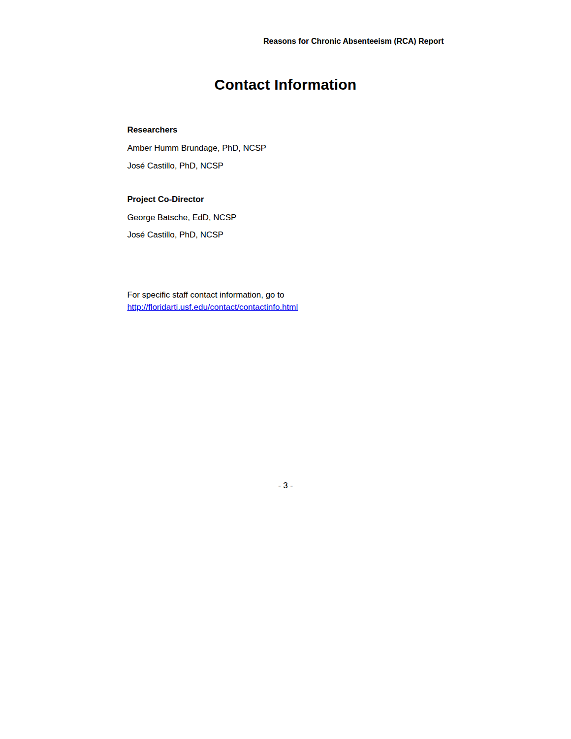Reasons for Chronic Absenteeism (RCA) Report
Contact Information
Researchers
Amber Humm Brundage, PhD, NCSP
José Castillo, PhD, NCSP
Project Co-Director
George Batsche, EdD, NCSP
José Castillo, PhD, NCSP
For specific staff contact information, go to http://floridarti.usf.edu/contact/contactinfo.html
- 3 -